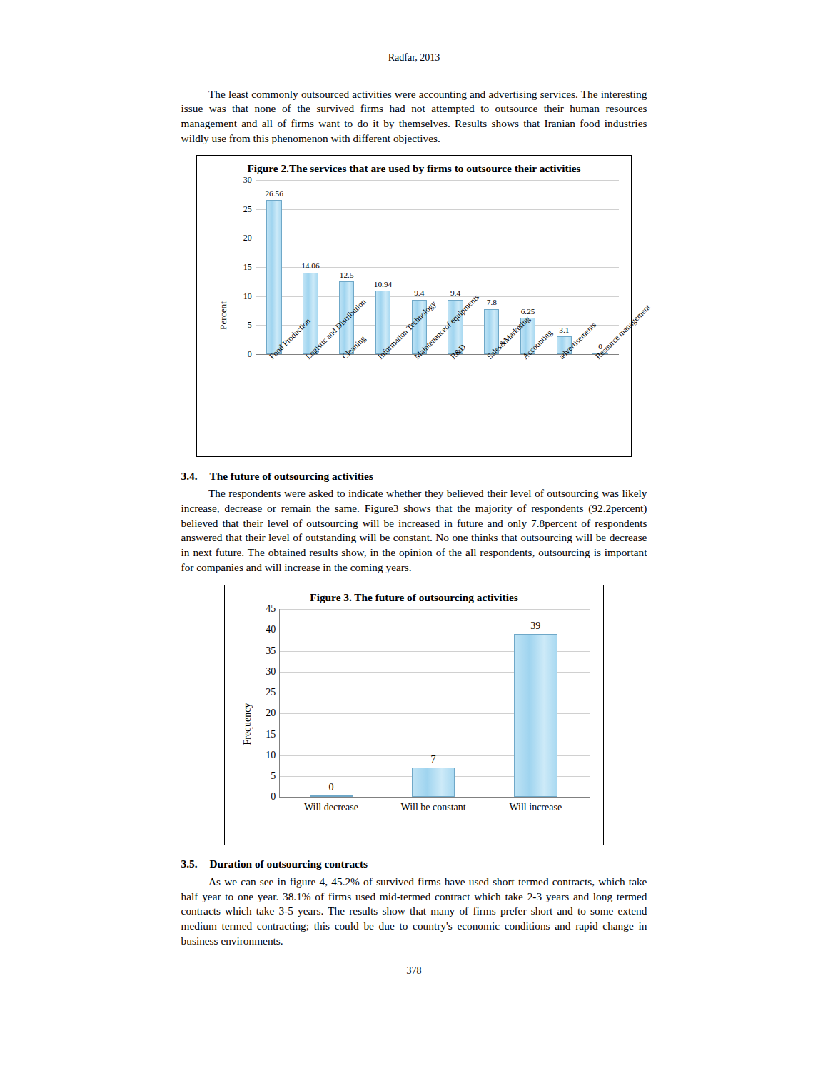Radfar, 2013
The least commonly outsourced activities were accounting and advertising services. The interesting issue was that none of the survived firms had not attempted to outsource their human resources management and all of firms want to do it by themselves. Results shows that Iranian food industries wildly use from this phenomenon with different objectives.
Figure 2.The services that are used by firms to outsource their activities
Percent
30
25
20
15
10
5
0
26.56
14.06
12.5
10.94
9.4
9.4
7.8
6.25
3.1
0
Food Production
Logistic and Distribution
Cleaning
Information Technology
Maintenanceof equipments
R&D
Sales&Marketing
Accounting
advertisements
Resource management
3.4. The future of outsourcing activities
The respondents were asked to indicate whether they believed their level of outsourcing was likely increase, decrease or remain the same. Figure3 shows that the majority of respondents (92.2percent) believed that their level of outsourcing will be increased in future and only 7.8percent of respondents answered that their level of outstanding will be constant. No one thinks that outsourcing will be decrease in next future. The obtained results show, in the opinion of the all respondents, outsourcing is important for companies and will increase in the coming years.
Figure 3. The future of outsourcing activities
Frequency
45
40
35
30
25
20
15
10
5
0
0
7
39
Will decrease
Will be constant
Will increase
3.5. Duration of outsourcing contracts
As we can see in figure 4, 45.2% of survived firms have used short termed contracts, which take half year to one year. 38.1% of firms used mid-termed contract which take 2-3 years and long termed contracts which take 3-5 years. The results show that many of firms prefer short and to some extend medium termed contracting; this could be due to country's economic conditions and rapid change in business environments.
378